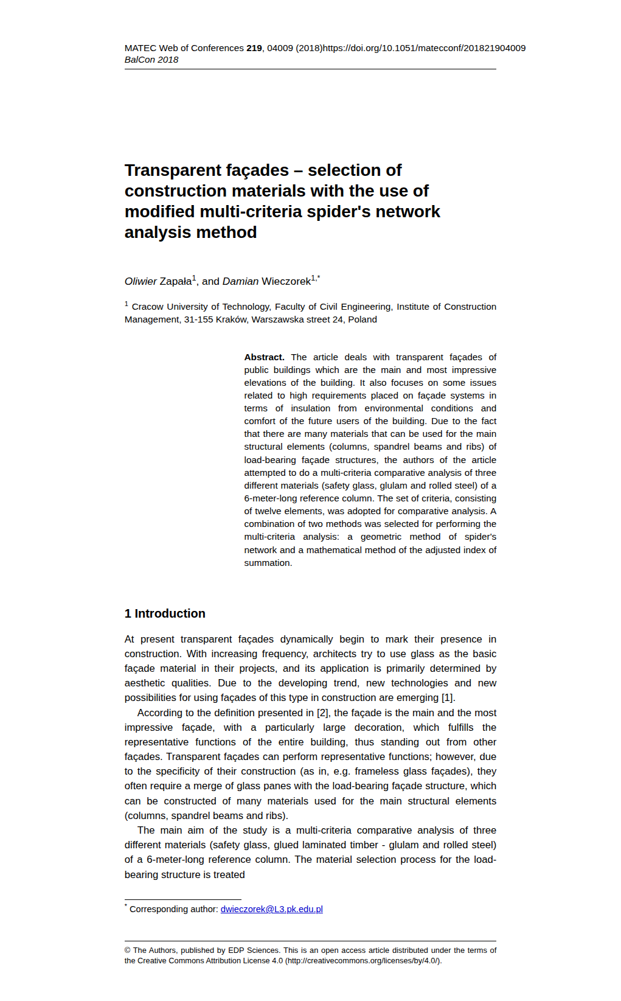MATEC Web of Conferences 219, 04009 (2018) https://doi.org/10.1051/matecconf/201821904009
BalCon 2018
Transparent façades – selection of construction materials with the use of modified multi-criteria spider's network analysis method
Oliwier Zapała1, and Damian Wieczorek1,*
1 Cracow University of Technology, Faculty of Civil Engineering, Institute of Construction Management, 31-155 Kraków, Warszawska street 24, Poland
Abstract. The article deals with transparent façades of public buildings which are the main and most impressive elevations of the building. It also focuses on some issues related to high requirements placed on façade systems in terms of insulation from environmental conditions and comfort of the future users of the building. Due to the fact that there are many materials that can be used for the main structural elements (columns, spandrel beams and ribs) of load-bearing façade structures, the authors of the article attempted to do a multi-criteria comparative analysis of three different materials (safety glass, glulam and rolled steel) of a 6-meter-long reference column. The set of criteria, consisting of twelve elements, was adopted for comparative analysis. A combination of two methods was selected for performing the multi-criteria analysis: a geometric method of spider's network and a mathematical method of the adjusted index of summation.
1 Introduction
At present transparent façades dynamically begin to mark their presence in construction. With increasing frequency, architects try to use glass as the basic façade material in their projects, and its application is primarily determined by aesthetic qualities. Due to the developing trend, new technologies and new possibilities for using façades of this type in construction are emerging [1].
According to the definition presented in [2], the façade is the main and the most impressive façade, with a particularly large decoration, which fulfills the representative functions of the entire building, thus standing out from other façades. Transparent façades can perform representative functions; however, due to the specificity of their construction (as in, e.g. frameless glass façades), they often require a merge of glass panes with the load-bearing façade structure, which can be constructed of many materials used for the main structural elements (columns, spandrel beams and ribs).
The main aim of the study is a multi-criteria comparative analysis of three different materials (safety glass, glued laminated timber - glulam and rolled steel) of a 6-meter-long reference column. The material selection process for the load-bearing structure is treated
* Corresponding author: dwieczorek@L3.pk.edu.pl
© The Authors, published by EDP Sciences. This is an open access article distributed under the terms of the Creative Commons Attribution License 4.0 (http://creativecommons.org/licenses/by/4.0/).